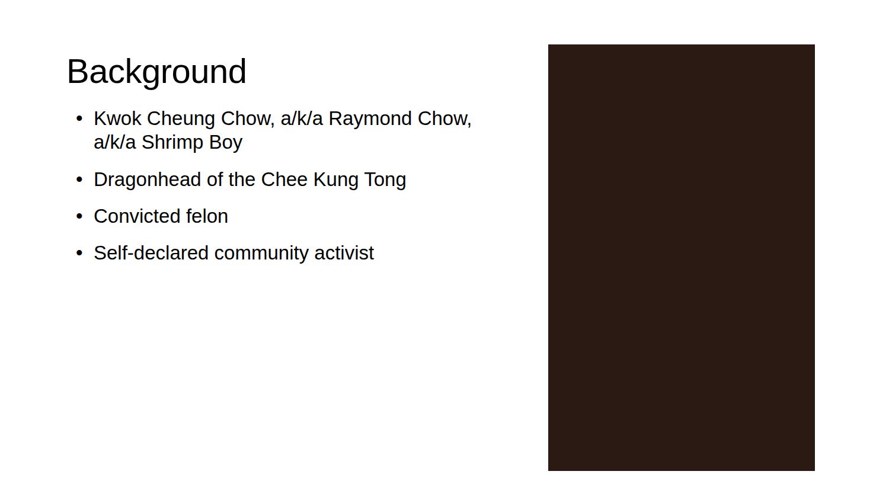Background
Kwok Cheung Chow, a/k/a Raymond Chow, a/k/a Shrimp Boy
Dragonhead of the Chee Kung Tong
Convicted felon
Self-declared community activist